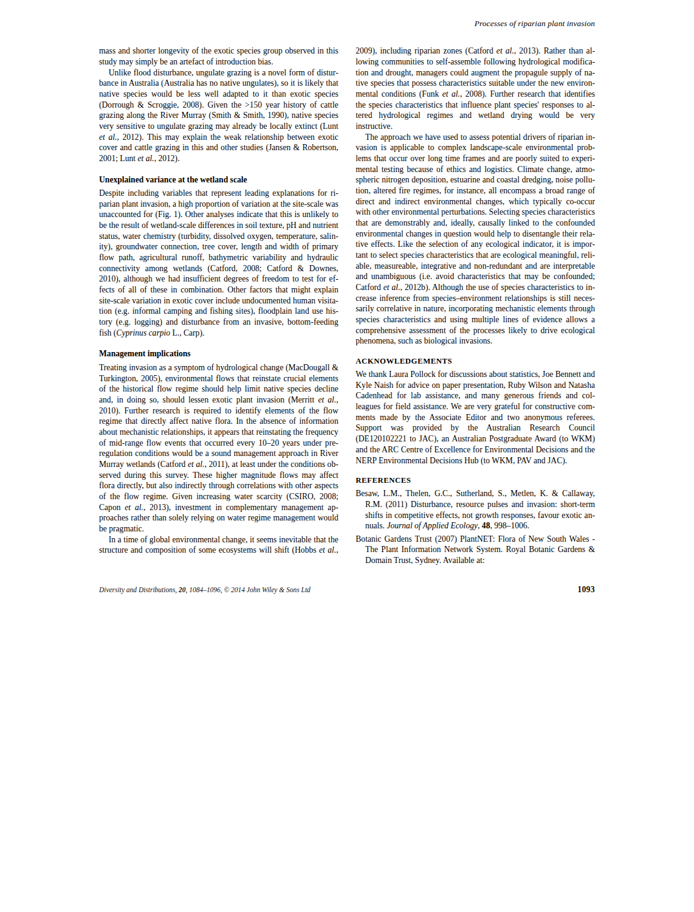Processes of riparian plant invasion
mass and shorter longevity of the exotic species group observed in this study may simply be an artefact of introduction bias.
Unlike flood disturbance, ungulate grazing is a novel form of disturbance in Australia (Australia has no native ungulates), so it is likely that native species would be less well adapted to it than exotic species (Dorrough & Scroggie, 2008). Given the >150 year history of cattle grazing along the River Murray (Smith & Smith, 1990), native species very sensitive to ungulate grazing may already be locally extinct (Lunt et al., 2012). This may explain the weak relationship between exotic cover and cattle grazing in this and other studies (Jansen & Robertson, 2001; Lunt et al., 2012).
Unexplained variance at the wetland scale
Despite including variables that represent leading explanations for riparian plant invasion, a high proportion of variation at the site-scale was unaccounted for (Fig. 1). Other analyses indicate that this is unlikely to be the result of wetland-scale differences in soil texture, pH and nutrient status, water chemistry (turbidity, dissolved oxygen, temperature, salinity), groundwater connection, tree cover, length and width of primary flow path, agricultural runoff, bathymetric variability and hydraulic connectivity among wetlands (Catford, 2008; Catford & Downes, 2010), although we had insufficient degrees of freedom to test for effects of all of these in combination. Other factors that might explain site-scale variation in exotic cover include undocumented human visitation (e.g. informal camping and fishing sites), floodplain land use history (e.g. logging) and disturbance from an invasive, bottom-feeding fish (Cyprinus carpio L., Carp).
Management implications
Treating invasion as a symptom of hydrological change (MacDougall & Turkington, 2005), environmental flows that reinstate crucial elements of the historical flow regime should help limit native species decline and, in doing so, should lessen exotic plant invasion (Merritt et al., 2010). Further research is required to identify elements of the flow regime that directly affect native flora. In the absence of information about mechanistic relationships, it appears that reinstating the frequency of mid-range flow events that occurred every 10–20 years under pre-regulation conditions would be a sound management approach in River Murray wetlands (Catford et al., 2011), at least under the conditions observed during this survey. These higher magnitude flows may affect flora directly, but also indirectly through correlations with other aspects of the flow regime. Given increasing water scarcity (CSIRO, 2008; Capon et al., 2013), investment in complementary management approaches rather than solely relying on water regime management would be pragmatic.
In a time of global environmental change, it seems inevitable that the structure and composition of some ecosystems will shift (Hobbs et al., 2009), including riparian zones (Catford et al., 2013). Rather than allowing communities to self-assemble following hydrological modification and drought, managers could augment the propagule supply of native species that possess characteristics suitable under the new environmental conditions (Funk et al., 2008). Further research that identifies the species characteristics that influence plant species' responses to altered hydrological regimes and wetland drying would be very instructive.
The approach we have used to assess potential drivers of riparian invasion is applicable to complex landscape-scale environmental problems that occur over long time frames and are poorly suited to experimental testing because of ethics and logistics. Climate change, atmospheric nitrogen deposition, estuarine and coastal dredging, noise pollution, altered fire regimes, for instance, all encompass a broad range of direct and indirect environmental changes, which typically co-occur with other environmental perturbations. Selecting species characteristics that are demonstrably and, ideally, causally linked to the confounded environmental changes in question would help to disentangle their relative effects. Like the selection of any ecological indicator, it is important to select species characteristics that are ecological meaningful, reliable, measureable, integrative and non-redundant and are interpretable and unambiguous (i.e. avoid characteristics that may be confounded; Catford et al., 2012b). Although the use of species characteristics to increase inference from species–environment relationships is still necessarily correlative in nature, incorporating mechanistic elements through species characteristics and using multiple lines of evidence allows a comprehensive assessment of the processes likely to drive ecological phenomena, such as biological invasions.
Acknowledgements
We thank Laura Pollock for discussions about statistics, Joe Bennett and Kyle Naish for advice on paper presentation, Ruby Wilson and Natasha Cadenhead for lab assistance, and many generous friends and colleagues for field assistance. We are very grateful for constructive comments made by the Associate Editor and two anonymous referees. Support was provided by the Australian Research Council (DE120102221 to JAC), an Australian Postgraduate Award (to WKM) and the ARC Centre of Excellence for Environmental Decisions and the NERP Environmental Decisions Hub (to WKM, PAV and JAC).
References
Besaw, L.M., Thelen, G.C., Sutherland, S., Metlen, K. & Callaway, R.M. (2011) Disturbance, resource pulses and invasion: short-term shifts in competitive effects, not growth responses, favour exotic annuals. Journal of Applied Ecology, 48, 998–1006.
Botanic Gardens Trust (2007) PlantNET: Flora of New South Wales - The Plant Information Network System. Royal Botanic Gardens & Domain Trust, Sydney. Available at:
Diversity and Distributions, 20, 1084–1096, © 2014 John Wiley & Sons Ltd 1093